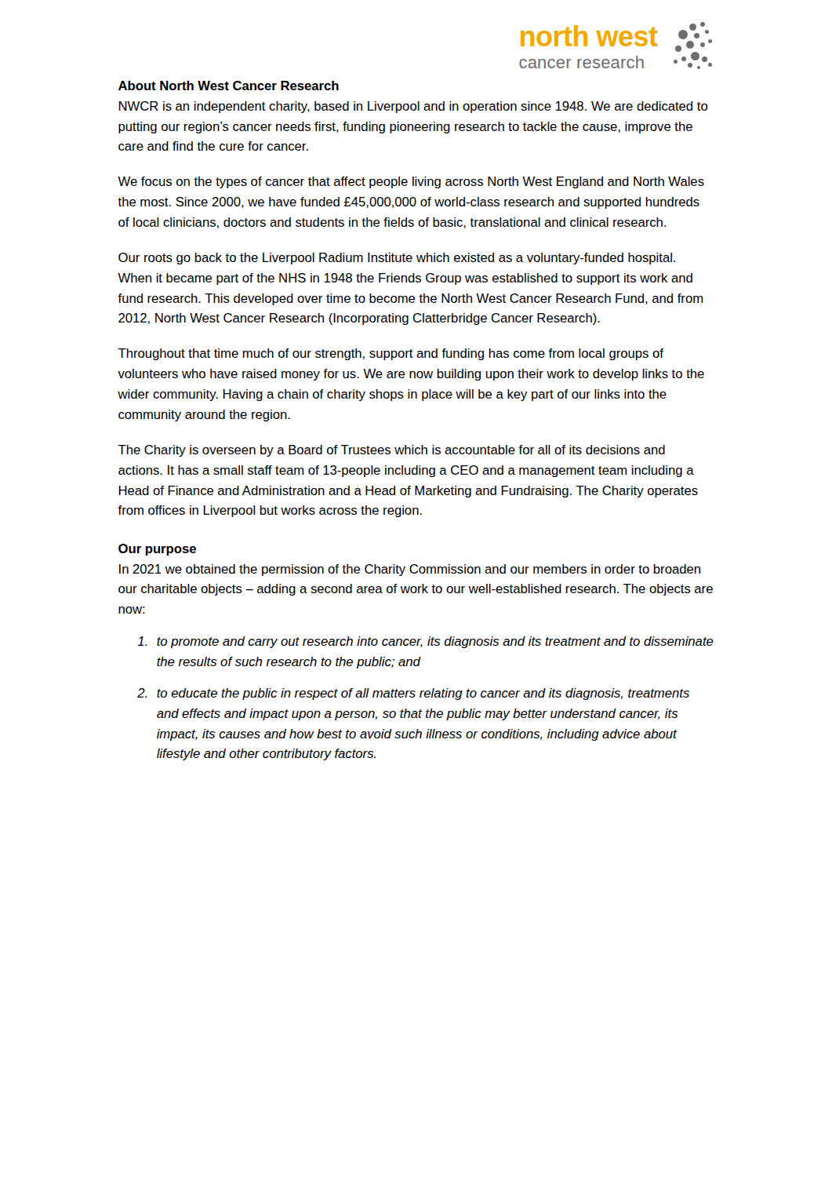north west
cancer research
About North West Cancer Research
NWCR is an independent charity, based in Liverpool and in operation since 1948. We are dedicated to putting our region’s cancer needs first, funding pioneering research to tackle the cause, improve the care and find the cure for cancer.
We focus on the types of cancer that affect people living across North West England and North Wales the most. Since 2000, we have funded £45,000,000 of world-class research and supported hundreds of local clinicians, doctors and students in the fields of basic, translational and clinical research.
Our roots go back to the Liverpool Radium Institute which existed as a voluntary-funded hospital. When it became part of the NHS in 1948 the Friends Group was established to support its work and fund research. This developed over time to become the North West Cancer Research Fund, and from 2012, North West Cancer Research (Incorporating Clatterbridge Cancer Research).
Throughout that time much of our strength, support and funding has come from local groups of volunteers who have raised money for us. We are now building upon their work to develop links to the wider community. Having a chain of charity shops in place will be a key part of our links into the community around the region.
The Charity is overseen by a Board of Trustees which is accountable for all of its decisions and actions. It has a small staff team of 13-people including a CEO and a management team including a Head of Finance and Administration and a Head of Marketing and Fundraising. The Charity operates from offices in Liverpool but works across the region.
Our purpose
In 2021 we obtained the permission of the Charity Commission and our members in order to broaden our charitable objects – adding a second area of work to our well-established research. The objects are now:
to promote and carry out research into cancer, its diagnosis and its treatment and to disseminate the results of such research to the public; and
to educate the public in respect of all matters relating to cancer and its diagnosis, treatments and effects and impact upon a person, so that the public may better understand cancer, its impact, its causes and how best to avoid such illness or conditions, including advice about lifestyle and other contributory factors.